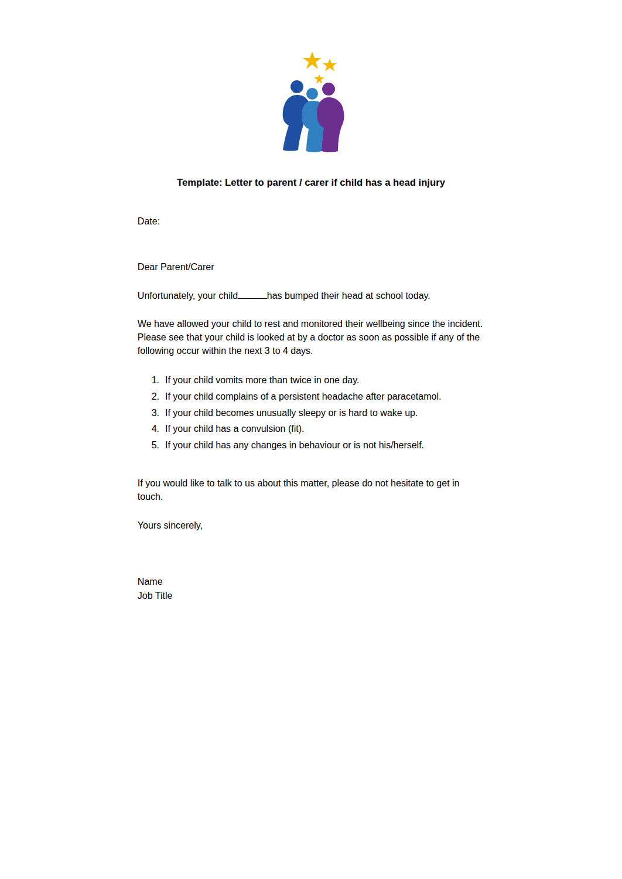Template: Letter to parent / carer if child has a head injury
Date:
Dear Parent/Carer
Unfortunately, your child has bumped their head at school today.
We have allowed your child to rest and monitored their wellbeing since the incident. Please see that your child is looked at by a doctor as soon as possible if any of the following occur within the next 3 to 4 days.
If your child vomits more than twice in one day.
If your child complains of a persistent headache after paracetamol.
If your child becomes unusually sleepy or is hard to wake up.
If your child has a convulsion (fit).
If your child has any changes in behaviour or is not his/herself.
If you would like to talk to us about this matter, please do not hesitate to get in touch.
Yours sincerely,
Name
Job Title